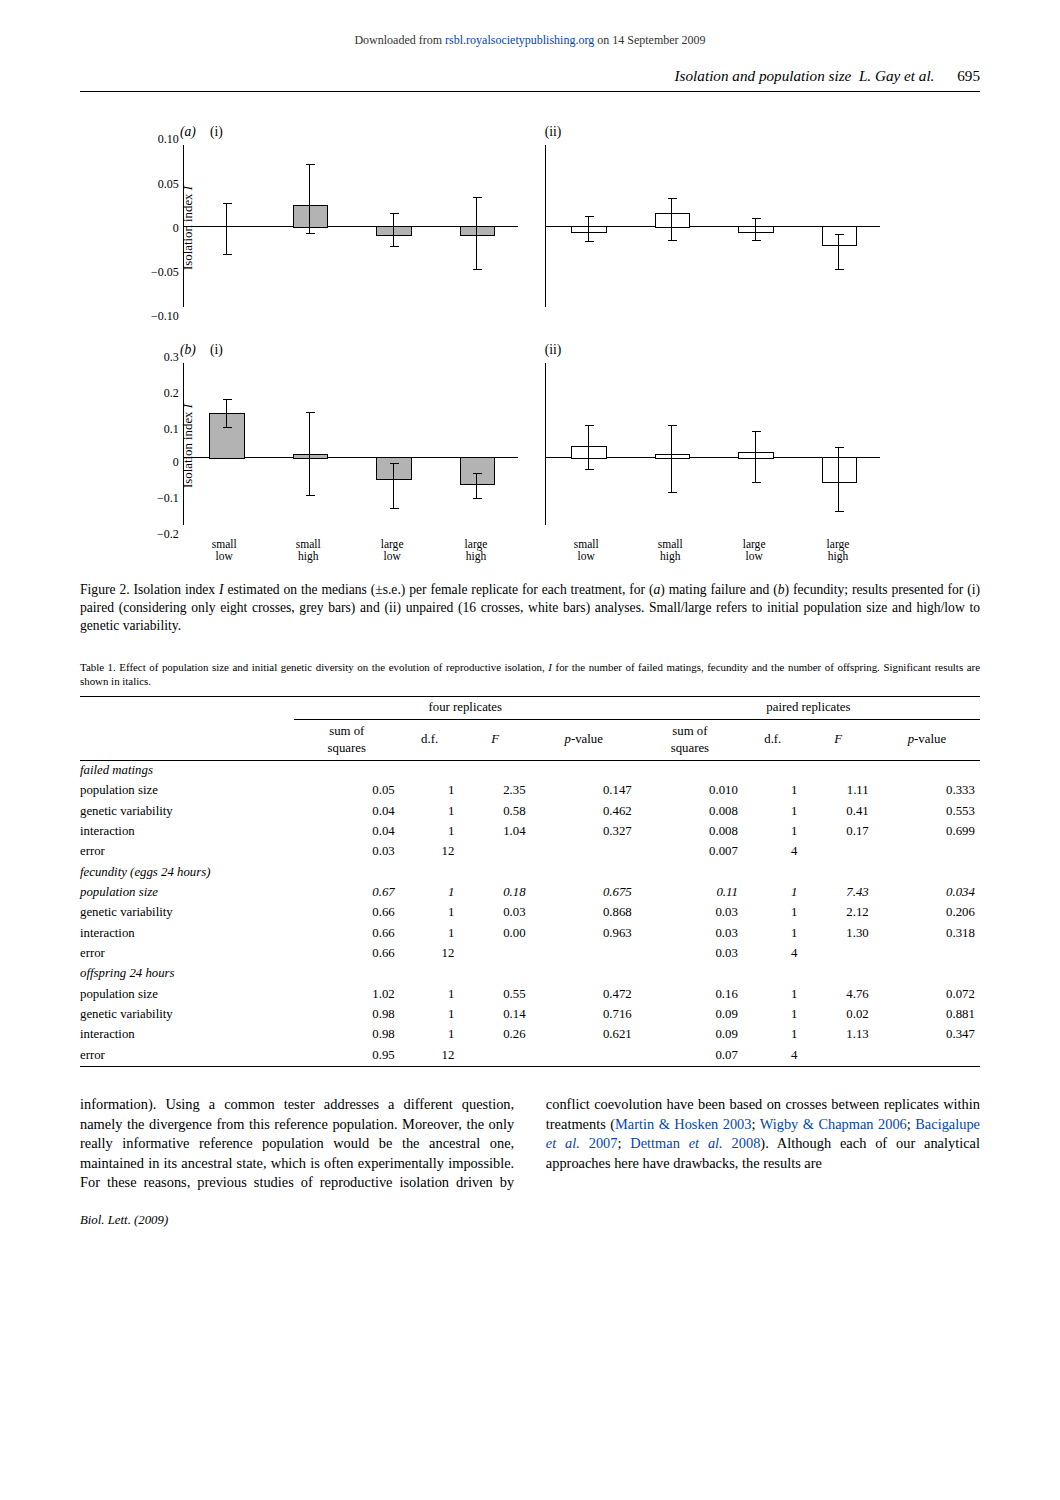Downloaded from rsbl.royalsocietypublishing.org on 14 September 2009
Isolation and population size L. Gay et al. 695
(a) (i) Isolation index I
0.10 0.05 0 −0.05 −0.10
(ii)
(b) (i) Isolation index I
0.3 0.2 0.1 0 −0.1 −0.2
(ii)
small
low
small
high
large
low
large
high
small
low
small
high
large
low
large
high
Figure 2. Isolation index I estimated on the medians (±s.e.) per female replicate for each treatment, for (a) mating failure and (b) fecundity; results presented for (i) paired (considering only eight crosses, grey bars) and (ii) unpaired (16 crosses, white bars) analyses. Small/large refers to initial population size and high/low to genetic variability.
Table 1. Effect of population size and initial genetic diversity on the evolution of reproductive isolation, I for the number of failed matings, fecundity and the number of offspring. Significant results are shown in italics.
| | four replicates | paired replicates |
| --- | --- | --- |
| | sum of squares | d.f. | F | p -value | sum of squares | d.f. | F | p -value |
| failed matings |
| population size | 0.05 | 1 | 2.35 | 0.147 | 0.010 | 1 | 1.11 | 0.333 |
| genetic variability | 0.04 | 1 | 0.58 | 0.462 | 0.008 | 1 | 0.41 | 0.553 |
| interaction | 0.04 | 1 | 1.04 | 0.327 | 0.008 | 1 | 0.17 | 0.699 |
| error | 0.03 | 12 | | | 0.007 | 4 | | |
| fecundity ( eggs 24 hours ) |
| population size | 0.67 | 1 | 0.18 | 0.675 | 0.11 | 1 | 7.43 | 0.034 |
| genetic variability | 0.66 | 1 | 0.03 | 0.868 | 0.03 | 1 | 2.12 | 0.206 |
| interaction | 0.66 | 1 | 0.00 | 0.963 | 0.03 | 1 | 1.30 | 0.318 |
| error | 0.66 | 12 | | | 0.03 | 4 | | |
| offspring 24 hours |
| population size | 1.02 | 1 | 0.55 | 0.472 | 0.16 | 1 | 4.76 | 0.072 |
| genetic variability | 0.98 | 1 | 0.14 | 0.716 | 0.09 | 1 | 0.02 | 0.881 |
| interaction | 0.98 | 1 | 0.26 | 0.621 | 0.09 | 1 | 1.13 | 0.347 |
| error | 0.95 | 12 | | | 0.07 | 4 | | |
information). Using a common tester addresses a different question, namely the divergence from this reference population. Moreover, the only really informative reference population would be the ancestral one, maintained in its ancestral state, which is often experimentally impossible. For these reasons, previous studies of reproductive isolation driven by conflict coevolution have been based on crosses between replicates within treatments (Martin & Hosken 2003; Wigby & Chapman 2006; Bacigalupe et al. 2007; Dettman et al. 2008). Although each of our analytical approaches here have drawbacks, the results are
Biol. Lett. (2009)